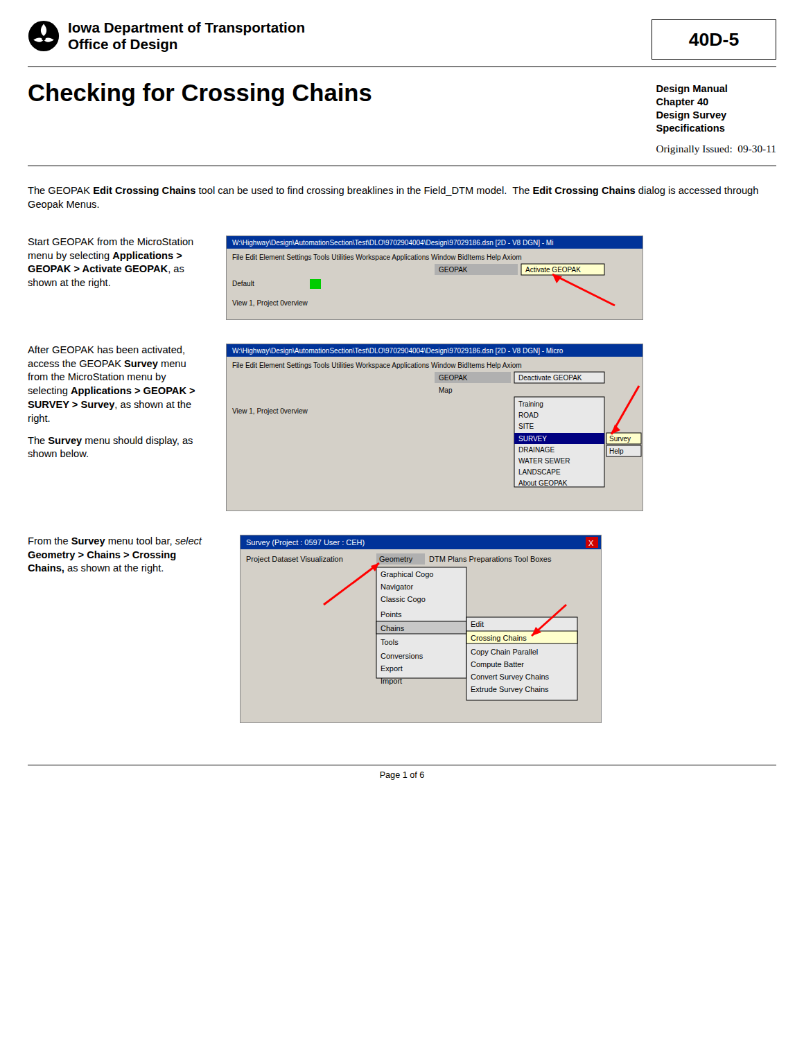Iowa Department of Transportation
Office of Design
40D-5
Checking for Crossing Chains
Design Manual
Chapter 40
Design Survey
Specifications
Originally Issued: 09-30-11
The GEOPAK Edit Crossing Chains tool can be used to find crossing breaklines in the Field_DTM model. The Edit Crossing Chains dialog is accessed through Geopak Menus.
Start GEOPAK from the MicroStation menu by selecting Applications > GEOPAK > Activate GEOPAK, as shown at the right.
After GEOPAK has been activated, access the GEOPAK Survey menu from the MicroStation menu by selecting Applications > GEOPAK > SURVEY > Survey, as shown at the right.
The Survey menu should display, as shown below.
From the Survey menu tool bar, select Geometry > Chains > Crossing Chains, as shown at the right.
Page 1 of 6